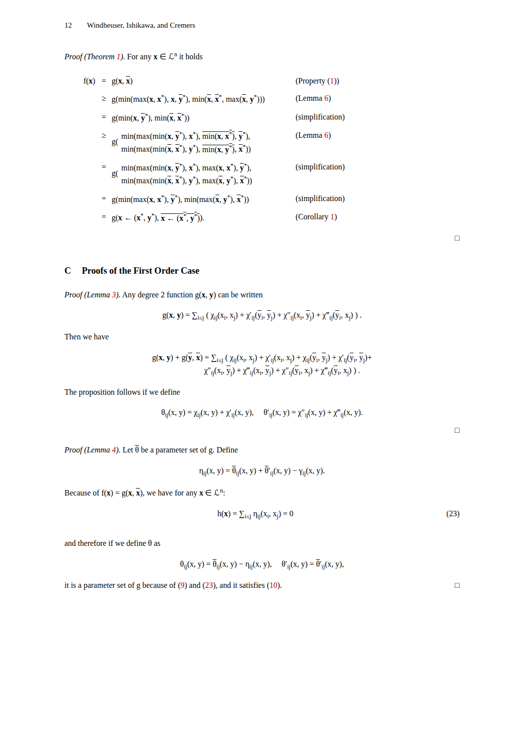12 Windheuser, Ishikawa, and Cremers
Proof (Theorem 1). For any x ∈ ℒn it holds
| f( x ) | = | g( x , x ) | (Property ( 1 )) |
| | ≥ | g(min(max( x , x * ), x , y * ), min( x , x * , max( x , y * ))) | (Lemma 6 ) |
| | = | g(min( x , y * ), min( x , x * )) | (simplification) |
| | ≥ | g( min(max(min( x , y * ), x * ), min( x , x * ) , y * ), min(max(min( x , x * ), y * ), min( x , y * ) , x * )) | (Lemma 6 ) |
| | = | g( min(max(min( x , y * ), x * ), max( x , x * ), y * ), min(max(min( x , x * ), y * ), max( x , y * ), x * )) | (simplification) |
| | = | g(min(max( x , x * ), y * ), min(max( x , y * ), x * )) | (simplification) |
| | = | g( x ← ( x * , y * ), x ← ( x * , y * ) ). | (Corollary 1 ) |
□
CProofs of the First Order Case
Proof (Lemma 3). Any degree 2 function g(x, y) can be written
g(x, y) = ∑i≤j ( χij(xi, xj) + χ′ij(yi, yj) + χ″ij(xi, yj) + χ‴ij(yi, xj) ) .
Then we have
g(x, y) + g(y, x) = ∑i≤j ( χij(xi, xj) + χ′ij(xi, xj) + χij(yi, yj) + χ′ij(yi, yj)+
χ″ij(xi, yj) + χ‴ij(xi, yj) + χ″ij(yi, xj) + χ‴ij(yi, xj) ) .
The proposition follows if we define
θij(x, y) = χij(x, y) + χ′ij(x, y), θ′ij(x, y) = χ″ij(x, y) + χ‴ij(x, y).
□
Proof (Lemma 4). Let θ be a parameter set of g. Define
ηij(x, y) = θij(x, y) + θ′ij(x, y) − γij(x, y).
Because of f(x) = g(x, x), we have for any x ∈ ℒn:
(23) h(x) = ∑i≤j ηij(xi, xj) = 0
and therefore if we define θ as
θij(x, y) = θij(x, y) − ηij(x, y), θ′ij(x, y) = θ′ij(x, y),
it is a parameter set of g because of (9) and (23), and it satisfies (10). □